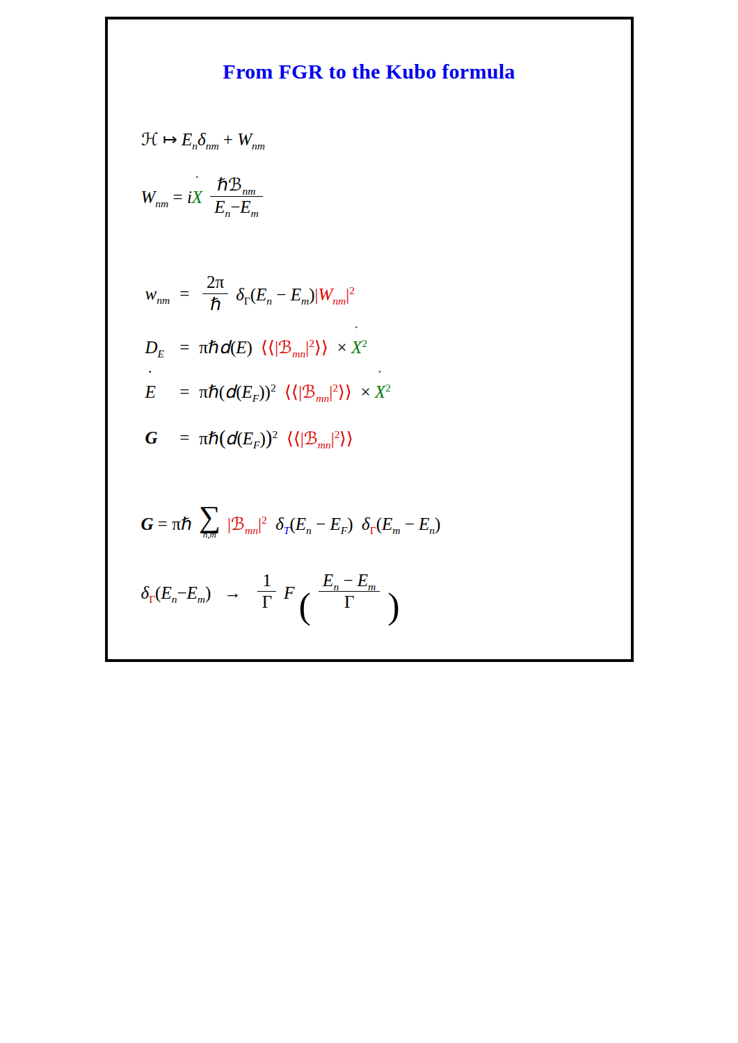From FGR to the Kubo formula
ℋ ↦ Enδnm + Wnm
Wnm = iX ℏℬnm En−Em
| w nm | = | 2π ℏ δ Γ ( E n − E m ) / W nm / 2 |
| D E | = | πℏ ⅾ ( E ) ⟨⟨/ℬ mn / 2 ⟩⟩ × X 2 |
| E | = | πℏ( ⅾ ( E F )) 2 ⟨⟨/ℬ mn / 2 ⟩⟩ × X 2 |
| G | = | πℏ ( ⅾ ( E F ) ) 2 ⟨⟨/ℬ mn / 2 ⟩⟩ |
G = πℏ ∑ n,m |ℬmn|2 δT(En − EF) δΓ(Em − En)
δΓ(En−Em) → 1 Γ F ( En − Em Γ )